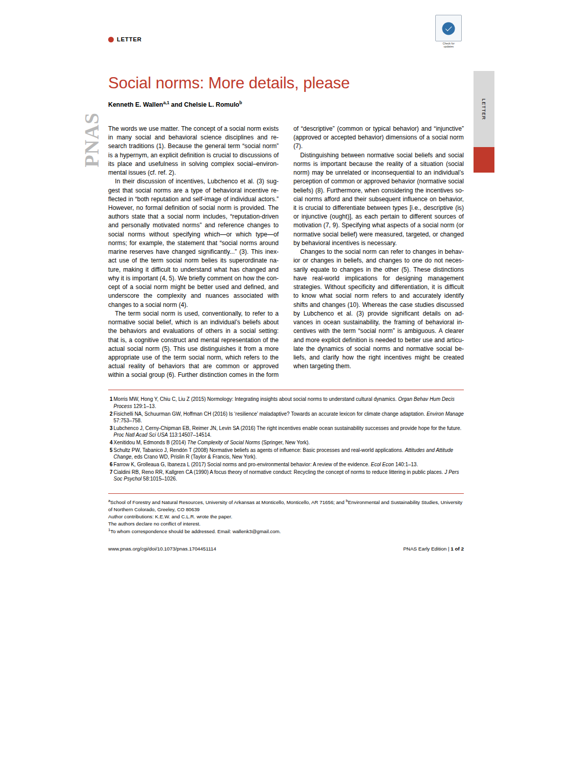PNAS
LETTER
Check for
updates
LETTER
Social norms: More details, please
Kenneth E. Wallena,1 and Chelsie L. Romulob
The words we use matter. The concept of a social norm exists in many social and behavioral science disciplines and research traditions (1). Because the general term “social norm” is a hypernym, an explicit definition is crucial to discussions of its place and usefulness in solving complex social–environmental issues (cf. ref. 2).
In their discussion of incentives, Lubchenco et al. (3) suggest that social norms are a type of behavioral incentive reflected in “both reputation and self-image of individual actors.” However, no formal definition of social norm is provided. The authors state that a social norm includes, “reputation-driven and personally motivated norms” and reference changes to social norms without specifying which—or which type—of norms; for example, the statement that “social norms around marine reserves have changed significantly...” (3). This inexact use of the term social norm belies its superordinate nature, making it difficult to understand what has changed and why it is important (4, 5). We briefly comment on how the concept of a social norm might be better used and defined, and underscore the complexity and nuances associated with changes to a social norm (4).
The term social norm is used, conventionally, to refer to a normative social belief, which is an individual’s beliefs about the behaviors and evaluations of others in a social setting: that is, a cognitive construct and mental representation of the actual social norm (5). This use distinguishes it from a more appropriate use of the term social norm, which refers to the actual reality of behaviors that are common or approved within a social group (6). Further distinction comes in the form of “descriptive” (common or typical behavior) and “injunctive” (approved or accepted behavior) dimensions of a social norm (7).
Distinguishing between normative social beliefs and social norms is important because the reality of a situation (social norm) may be unrelated or inconsequential to an individual’s perception of common or approved behavior (normative social beliefs) (8). Furthermore, when considering the incentives social norms afford and their subsequent influence on behavior, it is crucial to differentiate between types [i.e., descriptive (is) or injunctive (ought)], as each pertain to different sources of motivation (7, 9). Specifying what aspects of a social norm (or normative social belief) were measured, targeted, or changed by behavioral incentives is necessary.
Changes to the social norm can refer to changes in behavior or changes in beliefs, and changes to one do not necessarily equate to changes in the other (5). These distinctions have real-world implications for designing management strategies. Without specificity and differentiation, it is difficult to know what social norm refers to and accurately identify shifts and changes (10). Whereas the case studies discussed by Lubchenco et al. (3) provide significant details on advances in ocean sustainability, the framing of behavioral incentives with the term “social norm” is ambiguous. A clearer and more explicit definition is needed to better use and articulate the dynamics of social norms and normative social beliefs, and clarify how the right incentives might be created when targeting them.
Morris MW, Hong Y, Chiu C, Liu Z (2015) Normology: Integrating insights about social norms to understand cultural dynamics. Organ Behav Hum Decis Process 129:1–13.
Fisichelli NA, Schuurman GW, Hoffman CH (2016) Is ‘resilience’ maladaptive? Towards an accurate lexicon for climate change adaptation. Environ Manage 57:753–758.
Lubchenco J, Cerny-Chipman EB, Reimer JN, Levin SA (2016) The right incentives enable ocean sustainability successes and provide hope for the future. Proc Natl Acad Sci USA 113:14507–14514.
Xenitidou M, Edmonds B (2014) The Complexity of Social Norms (Springer, New York).
Schultz PW, Tabanico J, Rendón T (2008) Normative beliefs as agents of influence: Basic processes and real-world applications. Attitudes and Attitude Change, eds Crano WD, Prislin R (Taylor & Francis, New York).
Farrow K, Grolleaua G, Ibaneza L (2017) Social norms and pro-environmental behavior: A review of the evidence. Ecol Econ 140:1–13.
Cialdini RB, Reno RR, Kallgren CA (1990) A focus theory of normative conduct: Recycling the concept of norms to reduce littering in public places. J Pers Soc Psychol 58:1015–1026.
aSchool of Forestry and Natural Resources, University of Arkansas at Monticello, Monticello, AR 71656; and bEnvironmental and Sustainability Studies, University of Northern Colorado, Greeley, CO 80639
Author contributions: K.E.W. and C.L.R. wrote the paper.
The authors declare no conflict of interest.
1To whom correspondence should be addressed. Email: wallenk3@gmail.com.
www.pnas.org/cgi/doi/10.1073/pnas.1704451114
PNAS Early Edition | 1 of 2